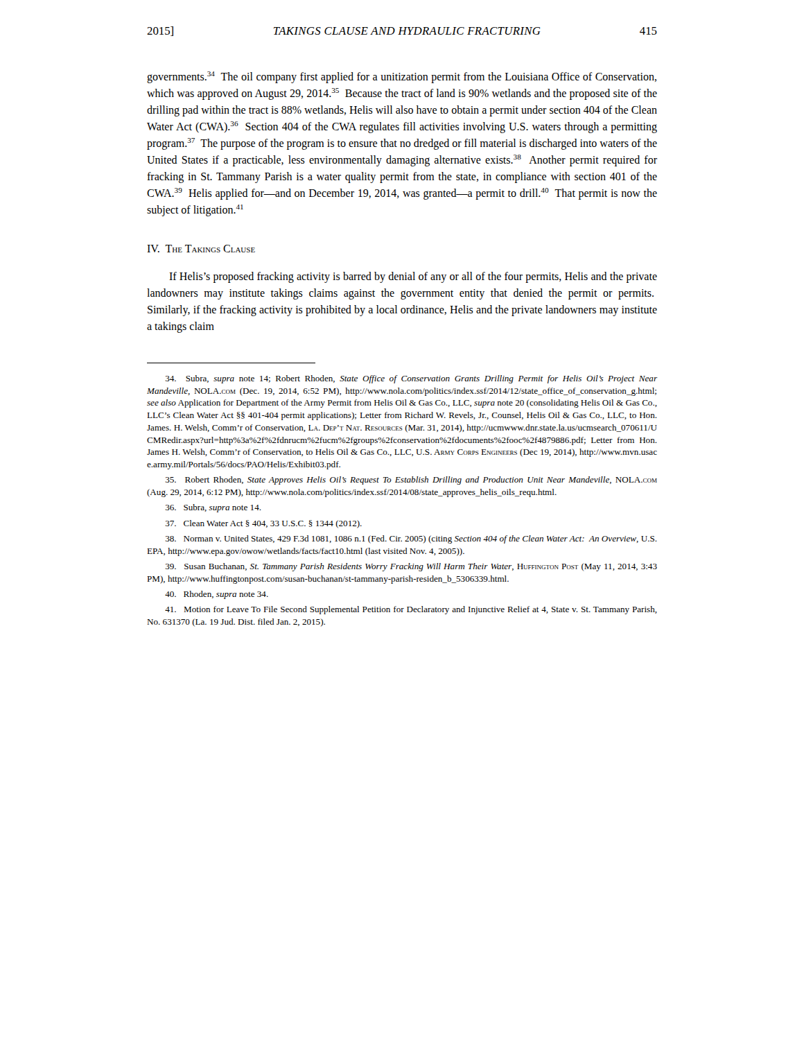2015] TAKINGS CLAUSE AND HYDRAULIC FRACTURING 415
governments.34 The oil company first applied for a unitization permit from the Louisiana Office of Conservation, which was approved on August 29, 2014.35 Because the tract of land is 90% wetlands and the proposed site of the drilling pad within the tract is 88% wetlands, Helis will also have to obtain a permit under section 404 of the Clean Water Act (CWA).36 Section 404 of the CWA regulates fill activities involving U.S. waters through a permitting program.37 The purpose of the program is to ensure that no dredged or fill material is discharged into waters of the United States if a practicable, less environmentally damaging alternative exists.38 Another permit required for fracking in St. Tammany Parish is a water quality permit from the state, in compliance with section 401 of the CWA.39 Helis applied for—and on December 19, 2014, was granted—a permit to drill.40 That permit is now the subject of litigation.41
IV. The Takings Clause
If Helis’s proposed fracking activity is barred by denial of any or all of the four permits, Helis and the private landowners may institute takings claims against the government entity that denied the permit or permits. Similarly, if the fracking activity is prohibited by a local ordinance, Helis and the private landowners may institute a takings claim
34. Subra, supra note 14; Robert Rhoden, State Office of Conservation Grants Drilling Permit for Helis Oil’s Project Near Mandeville, NOLA.com (Dec. 19, 2014, 6:52 PM), http://www.nola.com/politics/index.ssf/2014/12/state_office_of_conservation_g.html; see also Application for Department of the Army Permit from Helis Oil & Gas Co., LLC, supra note 20 (consolidating Helis Oil & Gas Co., LLC’s Clean Water Act §§ 401-404 permit applications); Letter from Richard W. Revels, Jr., Counsel, Helis Oil & Gas Co., LLC, to Hon. James. H. Welsh, Comm’r of Conservation, La. Dep’t Nat. Resources (Mar. 31, 2014), http://ucmwww.dnr.state.la.us/ucmsearch_070611/UCMRedir.aspx?url=http%3a%2f%2fdnrucm%2fucm%2fgroups%2fconservation%2fdocuments%2fooc%2f4879886.pdf; Letter from Hon. James H. Welsh, Comm’r of Conservation, to Helis Oil & Gas Co., LLC, U.S. Army Corps Engineers (Dec 19, 2014), http://www.mvn.usace.army.mil/Portals/56/docs/PAO/Helis/Exhibit03.pdf.
35. Robert Rhoden, State Approves Helis Oil’s Request To Establish Drilling and Production Unit Near Mandeville, NOLA.com (Aug. 29, 2014, 6:12 PM), http://www.nola.com/politics/index.ssf/2014/08/state_approves_helis_oils_requ.html.
36. Subra, supra note 14.
37. Clean Water Act § 404, 33 U.S.C. § 1344 (2012).
38. Norman v. United States, 429 F.3d 1081, 1086 n.1 (Fed. Cir. 2005) (citing Section 404 of the Clean Water Act: An Overview, U.S. EPA, http://www.epa.gov/owow/wetlands/facts/fact10.html (last visited Nov. 4, 2005)).
39. Susan Buchanan, St. Tammany Parish Residents Worry Fracking Will Harm Their Water, Huffington Post (May 11, 2014, 3:43 PM), http://www.huffingtonpost.com/susan-buchanan/st-tammany-parish-residen_b_5306339.html.
40. Rhoden, supra note 34.
41. Motion for Leave To File Second Supplemental Petition for Declaratory and Injunctive Relief at 4, State v. St. Tammany Parish, No. 631370 (La. 19 Jud. Dist. filed Jan. 2, 2015).